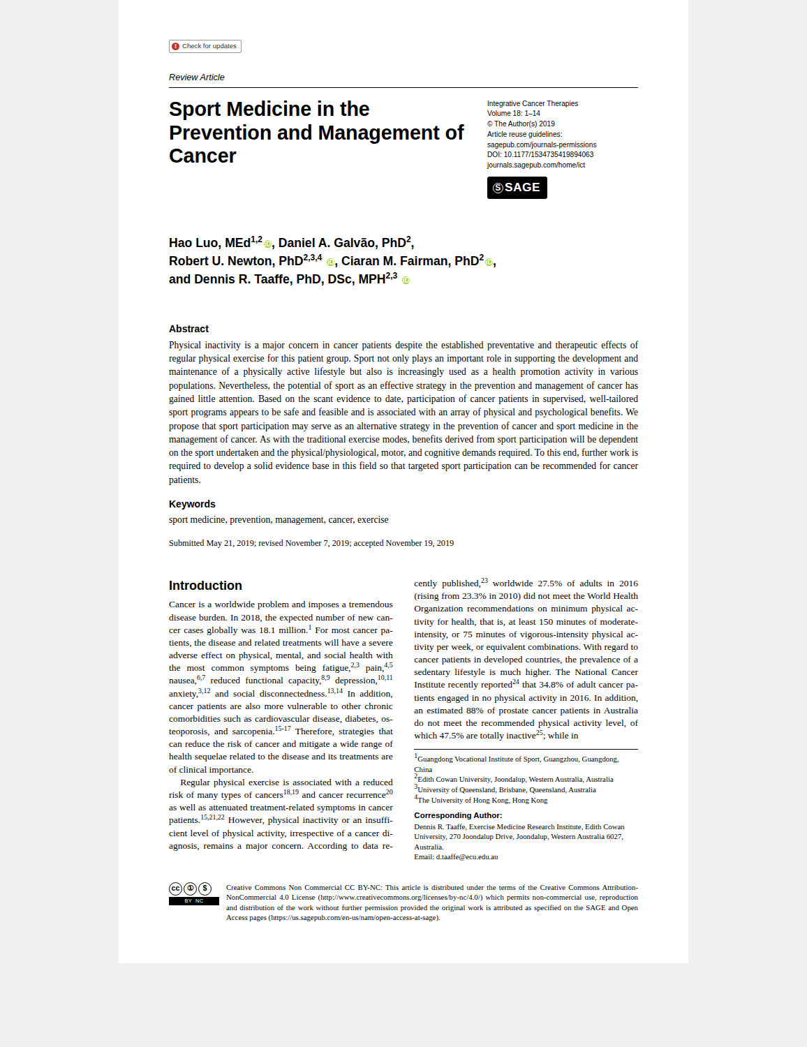! Check for updates
Review Article
Sport Medicine in the Prevention and Management of Cancer
Integrative Cancer Therapies
Volume 18: 1–14
© The Author(s) 2019
Article reuse guidelines:
sagepub.com/journals-permissions
DOI: 10.1177/1534735419894063
journals.sagepub.com/home/ict
SSAGE
Hao Luo, MEd1,2iD, Daniel A. Galvão, PhD2,
Robert U. Newton, PhD2,3,4 iD, Ciaran M. Fairman, PhD2iD,
and Dennis R. Taaffe, PhD, DSc, MPH2,3 iD
Abstract
Physical inactivity is a major concern in cancer patients despite the established preventative and therapeutic effects of regular physical exercise for this patient group. Sport not only plays an important role in supporting the development and maintenance of a physically active lifestyle but also is increasingly used as a health promotion activity in various populations. Nevertheless, the potential of sport as an effective strategy in the prevention and management of cancer has gained little attention. Based on the scant evidence to date, participation of cancer patients in supervised, well-tailored sport programs appears to be safe and feasible and is associated with an array of physical and psychological benefits. We propose that sport participation may serve as an alternative strategy in the prevention of cancer and sport medicine in the management of cancer. As with the traditional exercise modes, benefits derived from sport participation will be dependent on the sport undertaken and the physical/physiological, motor, and cognitive demands required. To this end, further work is required to develop a solid evidence base in this field so that targeted sport participation can be recommended for cancer patients.
Keywords
sport medicine, prevention, management, cancer, exercise
Submitted May 21, 2019; revised November 7, 2019; accepted November 19, 2019
Introduction
Cancer is a worldwide problem and imposes a tremendous disease burden. In 2018, the expected number of new cancer cases globally was 18.1 million.1 For most cancer patients, the disease and related treatments will have a severe adverse effect on physical, mental, and social health with the most common symptoms being fatigue,2,3 pain,4,5 nausea,6,7 reduced functional capacity,8,9 depression,10,11 anxiety,3,12 and social disconnectedness.13,14 In addition, cancer patients are also more vulnerable to other chronic comorbidities such as cardiovascular disease, diabetes, osteoporosis, and sarcopenia.15-17 Therefore, strategies that can reduce the risk of cancer and mitigate a wide range of health sequelae related to the disease and its treatments are of clinical importance.
Regular physical exercise is associated with a reduced risk of many types of cancers18,19 and cancer recurrence20 as well as attenuated treatment-related symptoms in cancer patients.15,21,22 However, physical inactivity or an insufficient level of physical activity, irrespective of a cancer diagnosis, remains a major concern. According to data recently published,23 worldwide 27.5% of adults in 2016 (rising from 23.3% in 2010) did not meet the World Health Organization recommendations on minimum physical activity for health, that is, at least 150 minutes of moderate-intensity, or 75 minutes of vigorous-intensity physical activity per week, or equivalent combinations. With regard to cancer patients in developed countries, the prevalence of a sedentary lifestyle is much higher. The National Cancer Institute recently reported24 that 34.8% of adult cancer patients engaged in no physical activity in 2016. In addition, an estimated 88% of prostate cancer patients in Australia do not meet the recommended physical activity level, of which 47.5% are totally inactive25; while in
1Guangdong Vocational Institute of Sport, Guangzhou, Guangdong, China
2Edith Cowan University, Joondalup, Western Australia, Australia
3University of Queensland, Brisbane, Queensland, Australia
4The University of Hong Kong, Hong Kong
Corresponding Author:
Dennis R. Taaffe, Exercise Medicine Research Institute, Edith Cowan University, 270 Joondalup Drive, Joondalup, Western Australia 6027, Australia.
Email: d.taaffe@ecu.edu.au
cc
①
$
BY NC
Creative Commons Non Commercial CC BY-NC: This article is distributed under the terms of the Creative Commons Attribution-NonCommercial 4.0 License (http://www.creativecommons.org/licenses/by-nc/4.0/) which permits non-commercial use, reproduction and distribution of the work without further permission provided the original work is attributed as specified on the SAGE and Open Access pages (https://us.sagepub.com/en-us/nam/open-access-at-sage).